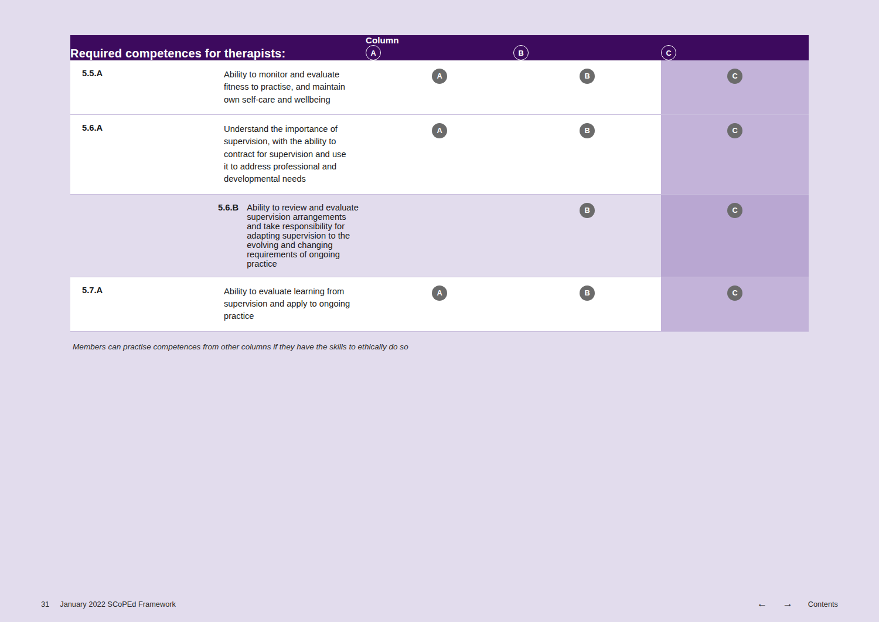| Required competences for therapists: | Column |
| --- | --- |
| A | B | C |
| 5.5.A | Ability to monitor and evaluate fitness to practise, and maintain own self-care and wellbeing | A | B | C |
| 5.6.A | Understand the importance of supervision, with the ability to contract for supervision and use it to address professional and developmental needs | A | B | C |
| | 5.6.B Ability to review and evaluate supervision arrangements and take responsibility for adapting supervision to the evolving and changing requirements of ongoing practice | | B | C |
| 5.7.A | Ability to evaluate learning from supervision and apply to ongoing practice | A | B | C |
Members can practise competences from other columns if they have the skills to ethically do so
31 January 2022 SCoPEd Framework
← → Contents